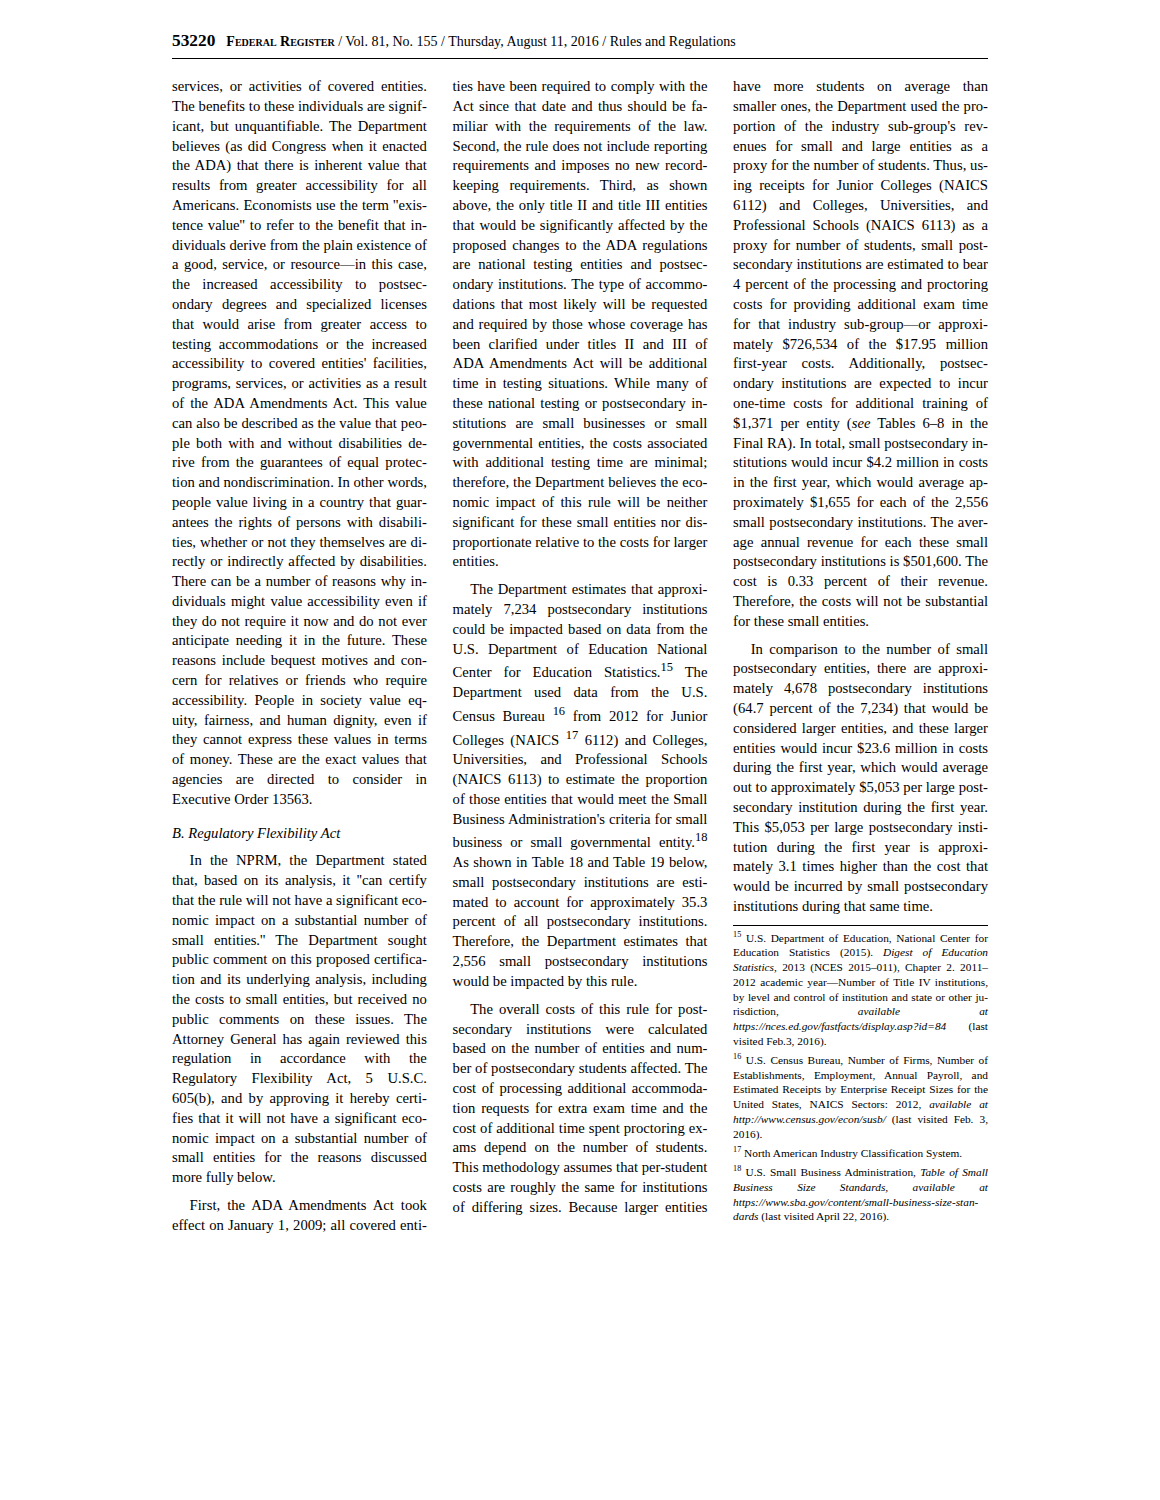53220 Federal Register / Vol. 81, No. 155 / Thursday, August 11, 2016 / Rules and Regulations
services, or activities of covered entities. The benefits to these individuals are significant, but unquantifiable. The Department believes (as did Congress when it enacted the ADA) that there is inherent value that results from greater accessibility for all Americans. Economists use the term ''existence value'' to refer to the benefit that individuals derive from the plain existence of a good, service, or resource—in this case, the increased accessibility to postsecondary degrees and specialized licenses that would arise from greater access to testing accommodations or the increased accessibility to covered entities' facilities, programs, services, or activities as a result of the ADA Amendments Act. This value can also be described as the value that people both with and without disabilities derive from the guarantees of equal protection and nondiscrimination. In other words, people value living in a country that guarantees the rights of persons with disabilities, whether or not they themselves are directly or indirectly affected by disabilities. There can be a number of reasons why individuals might value accessibility even if they do not require it now and do not ever anticipate needing it in the future. These reasons include bequest motives and concern for relatives or friends who require accessibility. People in society value equity, fairness, and human dignity, even if they cannot express these values in terms of money. These are the exact values that agencies are directed to consider in Executive Order 13563.
B. Regulatory Flexibility Act
In the NPRM, the Department stated that, based on its analysis, it ''can certify that the rule will not have a significant economic impact on a substantial number of small entities.'' The Department sought public comment on this proposed certification and its underlying analysis, including the costs to small entities, but received no public comments on these issues. The Attorney General has again reviewed this regulation in accordance with the Regulatory Flexibility Act, 5 U.S.C. 605(b), and by approving it hereby certifies that it will not have a significant economic impact on a substantial number of small entities for the reasons discussed more fully below.
First, the ADA Amendments Act took effect on January 1, 2009; all covered entities have been required to comply with the Act since that date and thus should be familiar with the requirements of the law. Second, the rule does not include reporting requirements and imposes no new recordkeeping requirements. Third, as shown above, the only title II and title III entities that would be significantly affected by the proposed changes to the ADA regulations are national testing entities and postsecondary institutions. The type of accommodations that most likely will be requested and required by those whose coverage has been clarified under titles II and III of ADA Amendments Act will be additional time in testing situations. While many of these national testing or postsecondary institutions are small businesses or small governmental entities, the costs associated with additional testing time are minimal; therefore, the Department believes the economic impact of this rule will be neither significant for these small entities nor disproportionate relative to the costs for larger entities.
The Department estimates that approximately 7,234 postsecondary institutions could be impacted based on data from the U.S. Department of Education National Center for Education Statistics.15 The Department used data from the U.S. Census Bureau 16 from 2012 for Junior Colleges (NAICS 17 6112) and Colleges, Universities, and Professional Schools (NAICS 6113) to estimate the proportion of those entities that would meet the Small Business Administration's criteria for small business or small governmental entity.18 As shown in Table 18 and Table 19 below, small postsecondary institutions are estimated to account for approximately 35.3 percent of all postsecondary institutions. Therefore, the Department estimates that 2,556 small postsecondary institutions would be impacted by this rule.
The overall costs of this rule for postsecondary institutions were calculated based on the number of entities and number of postsecondary students affected. The cost of processing additional accommodation requests for extra exam time and the cost of additional time spent proctoring exams depend on the number of students. This methodology assumes that per-student costs are roughly the same for institutions of differing sizes. Because larger entities have more students on average than smaller ones, the Department used the proportion of the industry sub-group's revenues for small and large entities as a proxy for the number of students. Thus, using receipts for Junior Colleges (NAICS 6112) and Colleges, Universities, and Professional Schools (NAICS 6113) as a proxy for number of students, small postsecondary institutions are estimated to bear 4 percent of the processing and proctoring costs for providing additional exam time for that industry sub-group—or approximately $726,534 of the $17.95 million first-year costs. Additionally, postsecondary institutions are expected to incur one-time costs for additional training of $1,371 per entity (see Tables 6–8 in the Final RA). In total, small postsecondary institutions would incur $4.2 million in costs in the first year, which would average approximately $1,655 for each of the 2,556 small postsecondary institutions. The average annual revenue for each these small postsecondary institutions is $501,600. The cost is 0.33 percent of their revenue. Therefore, the costs will not be substantial for these small entities.
In comparison to the number of small postsecondary entities, there are approximately 4,678 postsecondary institutions (64.7 percent of the 7,234) that would be considered larger entities, and these larger entities would incur $23.6 million in costs during the first year, which would average out to approximately $5,053 per large postsecondary institution during the first year. This $5,053 per large postsecondary institution during the first year is approximately 3.1 times higher than the cost that would be incurred by small postsecondary institutions during that same time.
15 U.S. Department of Education, National Center for Education Statistics (2015). Digest of Education Statistics, 2013 (NCES 2015–011), Chapter 2. 2011–2012 academic year—Number of Title IV institutions, by level and control of institution and state or other jurisdiction, available at https://nces.ed.gov/fastfacts/display.asp?id=84 (last visited Feb.3, 2016).
16 U.S. Census Bureau, Number of Firms, Number of Establishments, Employment, Annual Payroll, and Estimated Receipts by Enterprise Receipt Sizes for the United States, NAICS Sectors: 2012, available at http://www.census.gov/econ/susb/ (last visited Feb. 3, 2016).
17 North American Industry Classification System.
18 U.S. Small Business Administration, Table of Small Business Size Standards, available at https://www.sba.gov/content/small-business-size-standards (last visited April 22, 2016).